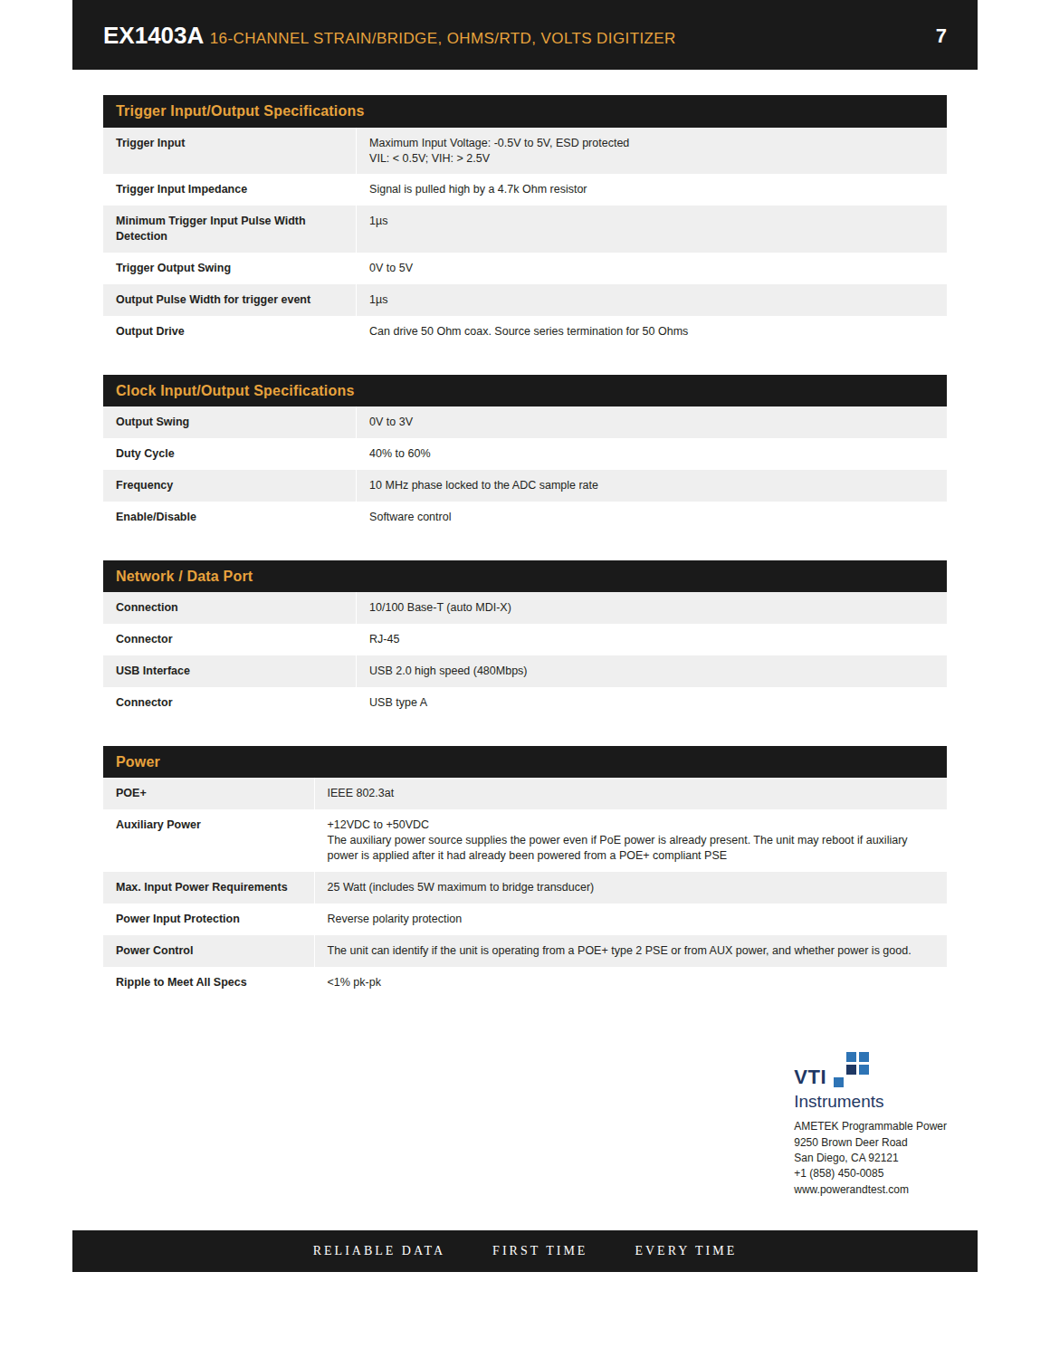EX1403A 16-CHANNEL STRAIN/BRIDGE, OHMS/RTD, VOLTS DIGITIZER
7
Trigger Input/Output Specifications
| Trigger Input | Maximum Input Voltage: -0.5V to 5V, ESD protected VIL: < 0.5V; VIH: > 2.5V |
| Trigger Input Impedance | Signal is pulled high by a 4.7k Ohm resistor |
| Minimum Trigger Input Pulse Width Detection | 1µs |
| Trigger Output Swing | 0V to 5V |
| Output Pulse Width for trigger event | 1µs |
| Output Drive | Can drive 50 Ohm coax. Source series termination for 50 Ohms |
Clock Input/Output Specifications
| Output Swing | 0V to 3V |
| Duty Cycle | 40% to 60% |
| Frequency | 10 MHz phase locked to the ADC sample rate |
| Enable/Disable | Software control |
Network / Data Port
| Connection | 10/100 Base-T (auto MDI-X) |
| Connector | RJ-45 |
| USB Interface | USB 2.0 high speed (480Mbps) |
| Connector | USB type A |
Power
| POE+ | IEEE 802.3at |
| Auxiliary Power | +12VDC to +50VDC The auxiliary power source supplies the power even if PoE power is already present. The unit may reboot if auxiliary power is applied after it had already been powered from a POE+ compliant PSE |
| Max. Input Power Requirements | 25 Watt (includes 5W maximum to bridge transducer) |
| Power Input Protection | Reverse polarity protection |
| Power Control | The unit can identify if the unit is operating from a POE+ type 2 PSE or from AUX power, and whether power is good. |
| Ripple to Meet All Specs | <1% pk-pk |
VTI
Instruments
AMETEK Programmable Power
9250 Brown Deer Road
San Diego, CA 92121
+1 (858) 450-0085
www.powerandtest.com
RELIABLE DATA FIRST TIME EVERY TIME